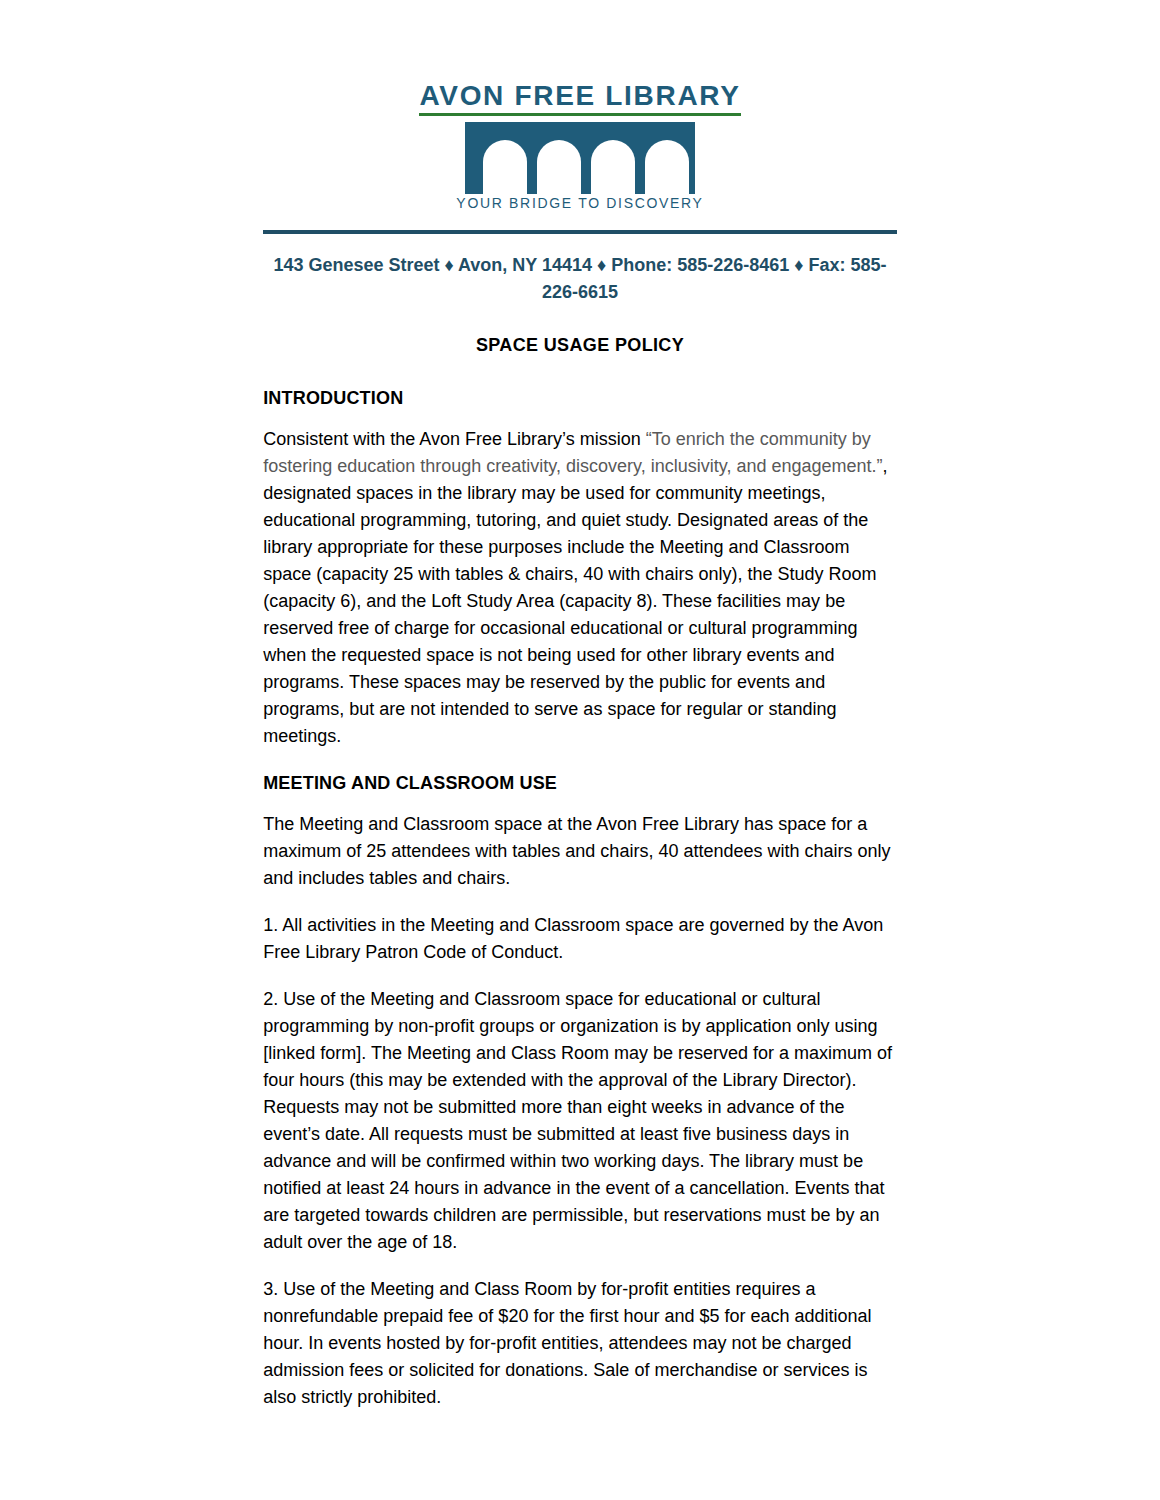AVON FREE LIBRARY
YOUR BRIDGE TO DISCOVERY
143 Genesee Street ♦ Avon, NY 14414 ♦ Phone: 585-226-8461 ♦ Fax: 585-226-6615
SPACE USAGE POLICY
INTRODUCTION
Consistent with the Avon Free Library’s mission “To enrich the community by fostering education through creativity, discovery, inclusivity, and engagement.”, designated spaces in the library may be used for community meetings, educational programming, tutoring, and quiet study. Designated areas of the library appropriate for these purposes include the Meeting and Classroom space (capacity 25 with tables & chairs, 40 with chairs only), the Study Room (capacity 6), and the Loft Study Area (capacity 8). These facilities may be reserved free of charge for occasional educational or cultural programming when the requested space is not being used for other library events and programs. These spaces may be reserved by the public for events and programs, but are not intended to serve as space for regular or standing meetings.
MEETING AND CLASSROOM USE
The Meeting and Classroom space at the Avon Free Library has space for a maximum of 25 attendees with tables and chairs, 40 attendees with chairs only and includes tables and chairs.
1. All activities in the Meeting and Classroom space are governed by the Avon Free Library Patron Code of Conduct.
2. Use of the Meeting and Classroom space for educational or cultural programming by non-profit groups or organization is by application only using [linked form]. The Meeting and Class Room may be reserved for a maximum of four hours (this may be extended with the approval of the Library Director). Requests may not be submitted more than eight weeks in advance of the event’s date. All requests must be submitted at least five business days in advance and will be confirmed within two working days. The library must be notified at least 24 hours in advance in the event of a cancellation. Events that are targeted towards children are permissible, but reservations must be by an adult over the age of 18.
3. Use of the Meeting and Class Room by for-profit entities requires a nonrefundable prepaid fee of $20 for the first hour and $5 for each additional hour. In events hosted by for-profit entities, attendees may not be charged admission fees or solicited for donations. Sale of merchandise or services is also strictly prohibited.